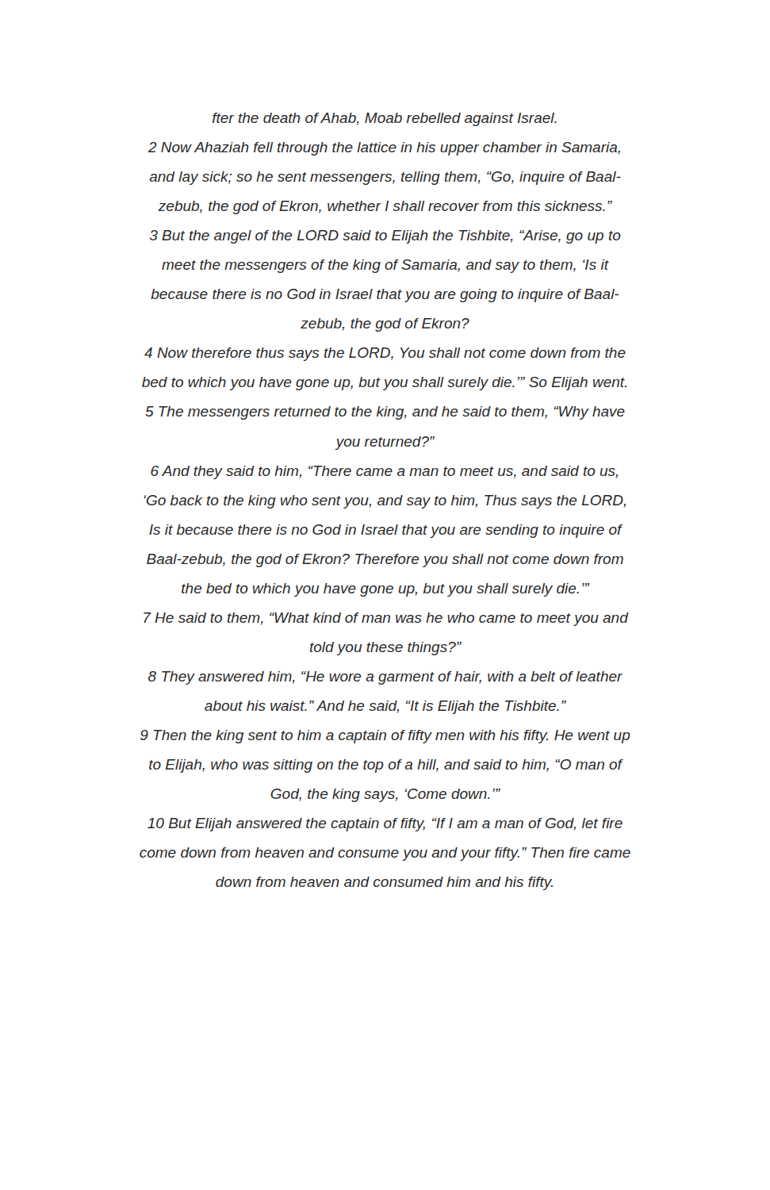fter the death of Ahab, Moab rebelled against Israel.
2 Now Ahaziah fell through the lattice in his upper chamber in Samaria, and lay sick; so he sent messengers, telling them, “Go, inquire of Baal-zebub, the god of Ekron, whether I shall recover from this sickness.”
3 But the angel of the LORD said to Elijah the Tishbite, “Arise, go up to meet the messengers of the king of Samaria, and say to them, ‘Is it because there is no God in Israel that you are going to inquire of Baal-zebub, the god of Ekron?
4 Now therefore thus says the LORD, You shall not come down from the bed to which you have gone up, but you shall surely die.’” So Elijah went.
5 The messengers returned to the king, and he said to them, “Why have you returned?”
6 And they said to him, “There came a man to meet us, and said to us, ‘Go back to the king who sent you, and say to him, Thus says the LORD, Is it because there is no God in Israel that you are sending to inquire of Baal-zebub, the god of Ekron? Therefore you shall not come down from the bed to which you have gone up, but you shall surely die.’”
7 He said to them, “What kind of man was he who came to meet you and told you these things?”
8 They answered him, “He wore a garment of hair, with a belt of leather about his waist.” And he said, “It is Elijah the Tishbite.”
9 Then the king sent to him a captain of fifty men with his fifty. He went up to Elijah, who was sitting on the top of a hill, and said to him, “O man of God, the king says, ‘Come down.’”
10 But Elijah answered the captain of fifty, “If I am a man of God, let fire come down from heaven and consume you and your fifty.” Then fire came down from heaven and consumed him and his fifty.